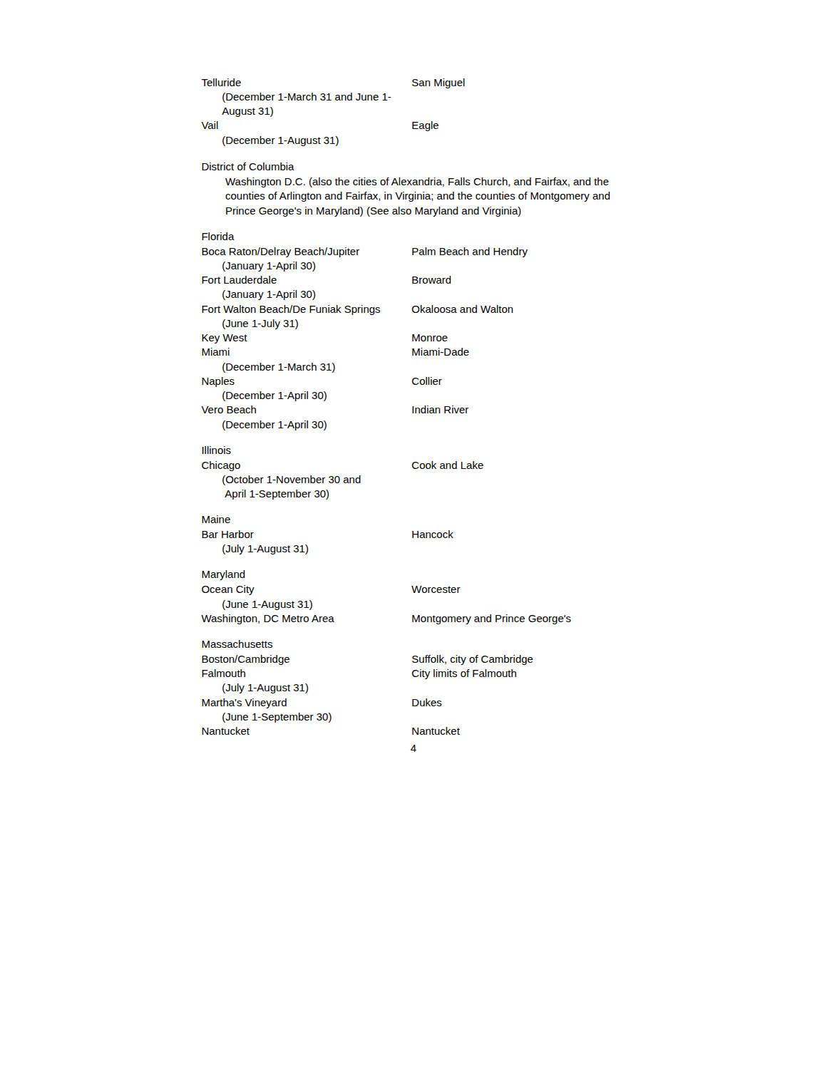| Telluride (December 1-March 31 and June 1-August 31) | San Miguel |
| Vail (December 1-August 31) | Eagle |
District of Columbia
Washington D.C. (also the cities of Alexandria, Falls Church, and Fairfax, and the counties of Arlington and Fairfax, in Virginia; and the counties of Montgomery and Prince George's in Maryland) (See also Maryland and Virginia)
Florida
| Boca Raton/Delray Beach/Jupiter (January 1-April 30) | Palm Beach and Hendry |
| Fort Lauderdale (January 1-April 30) | Broward |
| Fort Walton Beach/De Funiak Springs (June 1-July 31) | Okaloosa and Walton |
| Key West | Monroe |
| Miami (December 1-March 31) | Miami-Dade |
| Naples (December 1-April 30) | Collier |
| Vero Beach (December 1-April 30) | Indian River |
Illinois
| Chicago (October 1-November 30 and April 1-September 30) | Cook and Lake |
Maine
| Bar Harbor (July 1-August 31) | Hancock |
Maryland
| Ocean City (June 1-August 31) | Worcester |
| Washington, DC Metro Area | Montgomery and Prince George's |
Massachusetts
| Boston/Cambridge | Suffolk, city of Cambridge |
| Falmouth (July 1-August 31) | City limits of Falmouth |
| Martha's Vineyard (June 1-September 30) | Dukes |
| Nantucket | Nantucket |
4